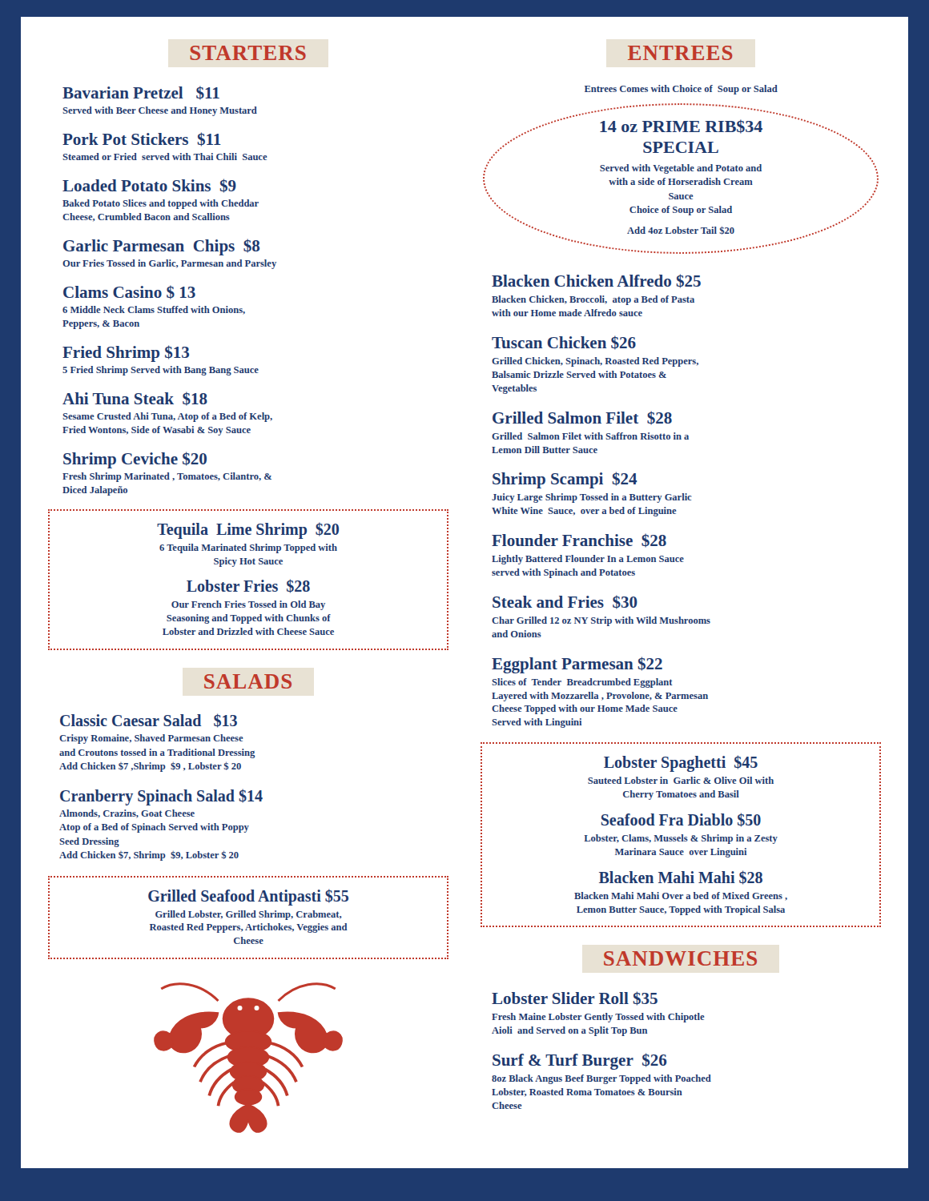STARTERS
Bavarian Pretzel $11
Served with Beer Cheese and Honey Mustard
Pork Pot Stickers $11
Steamed or Fried served with Thai Chili Sauce
Loaded Potato Skins $9
Baked Potato Slices and topped with Cheddar
Cheese, Crumbled Bacon and Scallions
Garlic Parmesan Chips $8
Our Fries Tossed in Garlic, Parmesan and Parsley
Clams Casino $ 13
6 Middle Neck Clams Stuffed with Onions,
Peppers, & Bacon
Fried Shrimp $13
5 Fried Shrimp Served with Bang Bang Sauce
Ahi Tuna Steak $18
Sesame Crusted Ahi Tuna, Atop of a Bed of Kelp,
Fried Wontons, Side of Wasabi & Soy Sauce
Shrimp Ceviche $20
Fresh Shrimp Marinated , Tomatoes, Cilantro, &
Diced Jalapeño
Tequila Lime Shrimp $20
6 Tequila Marinated Shrimp Topped with
Spicy Hot Sauce
Lobster Fries $28
Our French Fries Tossed in Old Bay
Seasoning and Topped with Chunks of
Lobster and Drizzled with Cheese Sauce
SALADS
Classic Caesar Salad $13
Crispy Romaine, Shaved Parmesan Cheese
and Croutons tossed in a Traditional Dressing
Add Chicken $7 ,Shrimp $9 , Lobster $ 20
Cranberry Spinach Salad $14
Almonds, Crazins, Goat Cheese
Atop of a Bed of Spinach Served with Poppy
Seed Dressing
Add Chicken $7, Shrimp $9, Lobster $ 20
Grilled Seafood Antipasti $55
Grilled Lobster, Grilled Shrimp, Crabmeat,
Roasted Red Peppers, Artichokes, Veggies and
Cheese
ENTREES
Entrees Comes with Choice of Soup or Salad
14 oz PRIME RIB$34
SPECIAL
Served with Vegetable and Potato and
with a side of Horseradish Cream
Sauce
Choice of Soup or Salad
Add 4oz Lobster Tail $20
Blacken Chicken Alfredo $25
Blacken Chicken, Broccoli, atop a Bed of Pasta
with our Home made Alfredo sauce
Tuscan Chicken $26
Grilled Chicken, Spinach, Roasted Red Peppers,
Balsamic Drizzle Served with Potatoes &
Vegetables
Grilled Salmon Filet $28
Grilled Salmon Filet with Saffron Risotto in a
Lemon Dill Butter Sauce
Shrimp Scampi $24
Juicy Large Shrimp Tossed in a Buttery Garlic
White Wine Sauce, over a bed of Linguine
Flounder Franchise $28
Lightly Battered Flounder In a Lemon Sauce
served with Spinach and Potatoes
Steak and Fries $30
Char Grilled 12 oz NY Strip with Wild Mushrooms
and Onions
Eggplant Parmesan $22
Slices of Tender Breadcrumbed Eggplant
Layered with Mozzarella , Provolone, & Parmesan
Cheese Topped with our Home Made Sauce
Served with Linguini
Lobster Spaghetti $45
Sauteed Lobster in Garlic & Olive Oil with
Cherry Tomatoes and Basil
Seafood Fra Diablo $50
Lobster, Clams, Mussels & Shrimp in a Zesty
Marinara Sauce over Linguini
Blacken Mahi Mahi $28
Blacken Mahi Mahi Over a bed of Mixed Greens ,
Lemon Butter Sauce, Topped with Tropical Salsa
SANDWICHES
Lobster Slider Roll $35
Fresh Maine Lobster Gently Tossed with Chipotle
Aioli and Served on a Split Top Bun
Surf & Turf Burger $26
8oz Black Angus Beef Burger Topped with Poached
Lobster, Roasted Roma Tomatoes & Boursin
Cheese